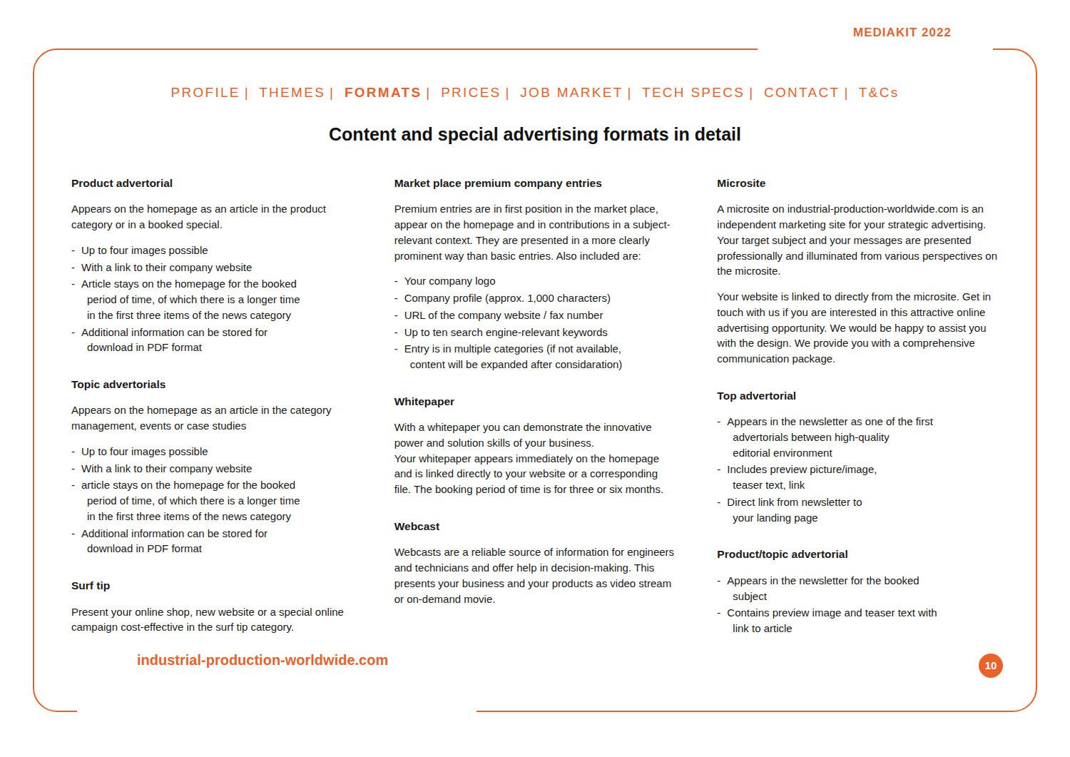MEDIAKIT 2022
PROFILE| THEMES| FORMATS| PRICES| JOB MARKET| TECH SPECS| CONTACT| T&Cs
Content and special advertising formats in detail
Product advertorial
Appears on the homepage as an article in the product category or in a booked special.
Up to four images possible
With a link to their company website
Article stays on the homepage for the bookedperiod of time, of which there is a longer time in the first three items of the news category
Additional information can be stored fordownload in PDF format
Topic advertorials
Appears on the homepage as an article in the category management, events or case studies
Up to four images possible
With a link to their company website
article stays on the homepage for the bookedperiod of time, of which there is a longer time in the first three items of the news category
Additional information can be stored fordownload in PDF format
Surf tip
Present your online shop, new website or a special online campaign cost-effective in the surf tip category.
Market place premium company entries
Premium entries are in first position in the market place, appear on the homepage and in contributions in a subject-relevant context. They are presented in a more clearly prominent way than basic entries. Also included are:
Your company logo
Company profile (approx. 1,000 characters)
URL of the company website / fax number
Up to ten search engine-relevant keywords
Entry is in multiple categories (if not available,content will be expanded after considaration)
Whitepaper
With a whitepaper you can demonstrate the innovative power and solution skills of your business.
Your whitepaper appears immediately on the homepage and is linked directly to your website or a corresponding file. The booking period of time is for three or six months.
Webcast
Webcasts are a reliable source of information for engineers and technicians and offer help in decision-making. This presents your business and your products as video stream or on-demand movie.
Microsite
A microsite on industrial-production-worldwide.com is an independent marketing site for your strategic advertising. Your target subject and your messages are presented professionally and illuminated from various perspectives on the microsite.
Your website is linked to directly from the microsite. Get in touch with us if you are interested in this attractive online advertising opportunity. We would be happy to assist you with the design. We provide you with a comprehensive communication package.
Top advertorial
Appears in the newsletter as one of the firstadvertorials between high-quality editorial environment
Includes preview picture/image,teaser text, link
Direct link from newsletter toyour landing page
Product/topic advertorial
Appears in the newsletter for the bookedsubject
Contains preview image and teaser text withlink to article
industrial-production-worldwide.com
10